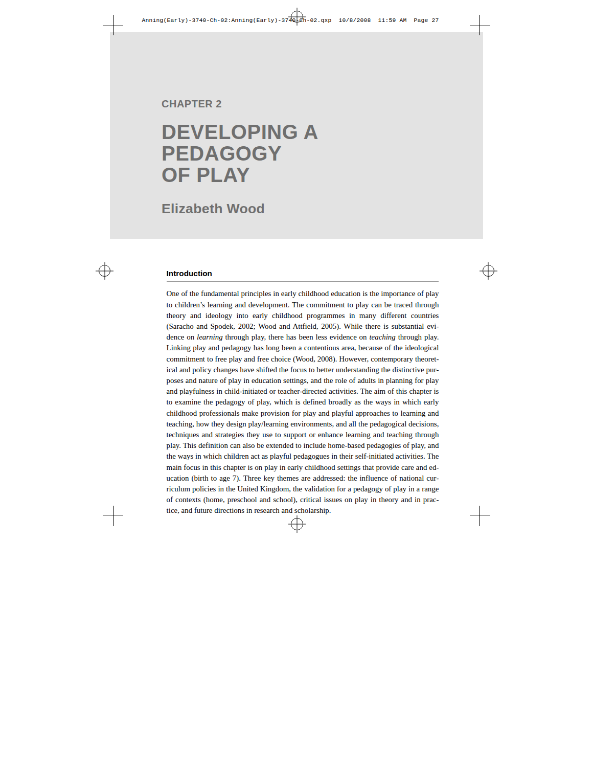Anning(Early)-3740-Ch-02:Anning(Early)-3740-Ch-02.qxp 10/8/2008 11:59 AM Page 27
CHAPTER 2
DEVELOPING A PEDAGOGY
OF PLAY
Elizabeth Wood
Introduction
One of the fundamental principles in early childhood education is the importance of play to children’s learning and development. The commitment to play can be traced through theory and ideology into early childhood programmes in many different countries (Saracho and Spodek, 2002; Wood and Attfield, 2005). While there is substantial evidence on learning through play, there has been less evidence on teaching through play. Linking play and pedagogy has long been a contentious area, because of the ideological commitment to free play and free choice (Wood, 2008). However, contemporary theoretical and policy changes have shifted the focus to better understanding the distinctive purposes and nature of play in education settings, and the role of adults in planning for play and playfulness in child-initiated or teacher-directed activities. The aim of this chapter is to examine the pedagogy of play, which is defined broadly as the ways in which early childhood professionals make provision for play and playful approaches to learning and teaching, how they design play/learning environments, and all the pedagogical decisions, techniques and strategies they use to support or enhance learning and teaching through play. This definition can also be extended to include home-based pedagogies of play, and the ways in which children act as playful pedagogues in their self-initiated activities. The main focus in this chapter is on play in early childhood settings that provide care and education (birth to age 7). Three key themes are addressed: the influence of national curriculum policies in the United Kingdom, the validation for a pedagogy of play in a range of contexts (home, preschool and school), critical issues on play in theory and in practice, and future directions in research and scholarship.